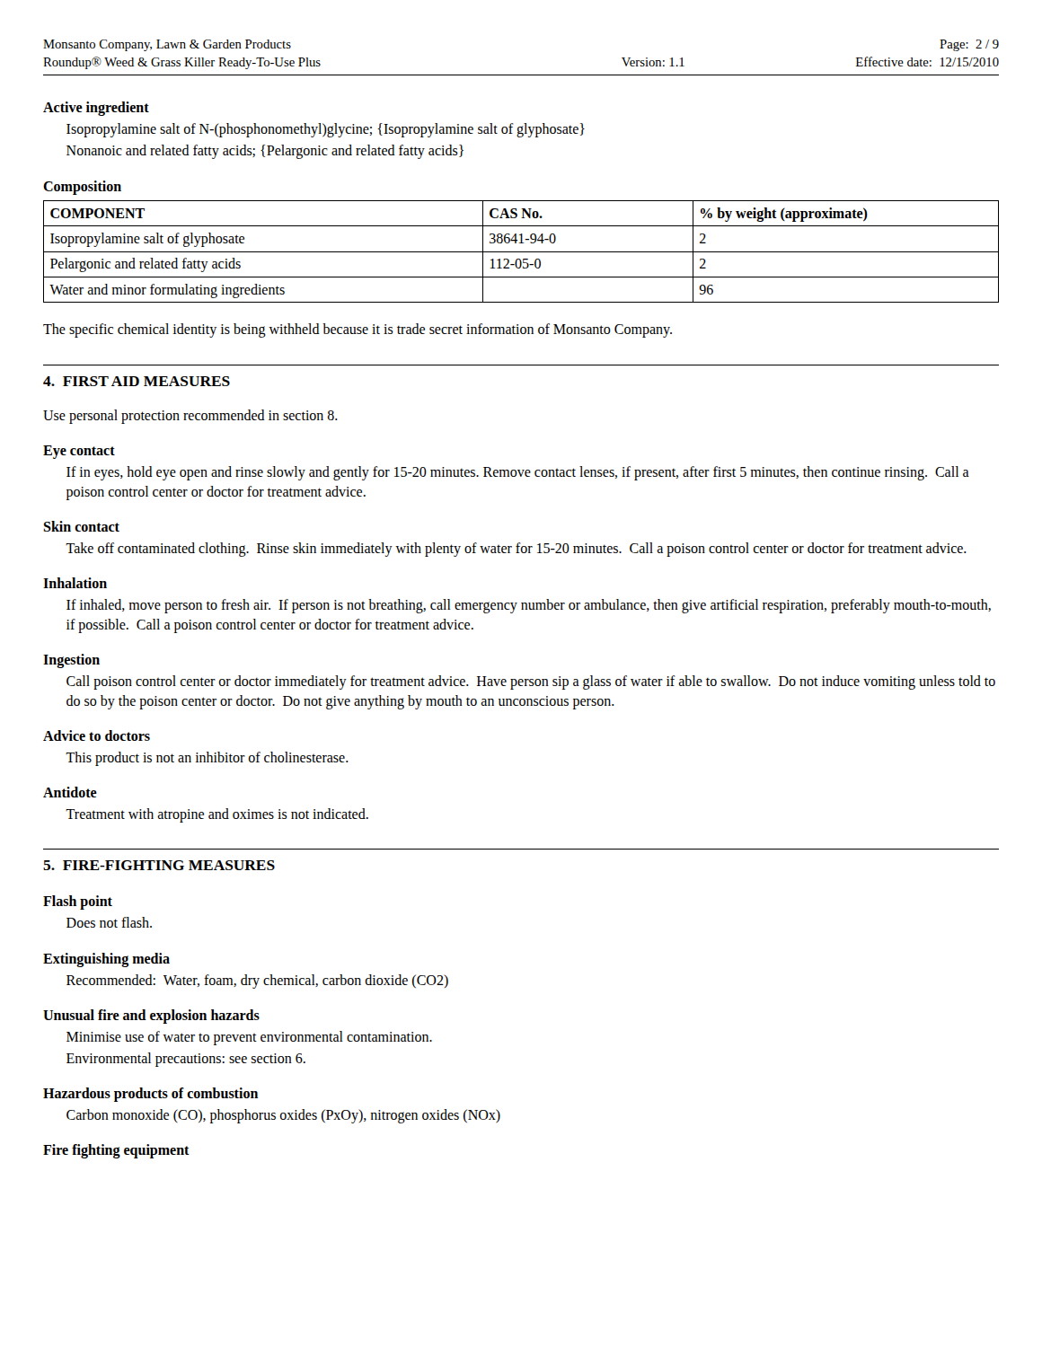| Monsanto Company, Lawn & Garden Products | | Page: 2 / 9 |
| Roundup® Weed & Grass Killer Ready-To-Use Plus | Version: 1.1 | Effective date: 12/15/2010 |
Active ingredient
Isopropylamine salt of N-(phosphonomethyl)glycine; {Isopropylamine salt of glyphosate}
Nonanoic and related fatty acids; {Pelargonic and related fatty acids}
Composition
| COMPONENT | CAS No. | % by weight (approximate) |
| --- | --- | --- |
| Isopropylamine salt of glyphosate | 38641-94-0 | 2 |
| Pelargonic and related fatty acids | 112-05-0 | 2 |
| Water and minor formulating ingredients | | 96 |
The specific chemical identity is being withheld because it is trade secret information of Monsanto Company.
4. FIRST AID MEASURES
Use personal protection recommended in section 8.
Eye contact
If in eyes, hold eye open and rinse slowly and gently for 15-20 minutes. Remove contact lenses, if present, after first 5 minutes, then continue rinsing. Call a poison control center or doctor for treatment advice.
Skin contact
Take off contaminated clothing. Rinse skin immediately with plenty of water for 15-20 minutes. Call a poison control center or doctor for treatment advice.
Inhalation
If inhaled, move person to fresh air. If person is not breathing, call emergency number or ambulance, then give artificial respiration, preferably mouth-to-mouth, if possible. Call a poison control center or doctor for treatment advice.
Ingestion
Call poison control center or doctor immediately for treatment advice. Have person sip a glass of water if able to swallow. Do not induce vomiting unless told to do so by the poison center or doctor. Do not give anything by mouth to an unconscious person.
Advice to doctors
This product is not an inhibitor of cholinesterase.
Antidote
Treatment with atropine and oximes is not indicated.
5. FIRE-FIGHTING MEASURES
Flash point
Does not flash.
Extinguishing media
Recommended: Water, foam, dry chemical, carbon dioxide (CO2)
Unusual fire and explosion hazards
Minimise use of water to prevent environmental contamination.
Environmental precautions: see section 6.
Hazardous products of combustion
Carbon monoxide (CO), phosphorus oxides (PxOy), nitrogen oxides (NOx)
Fire fighting equipment